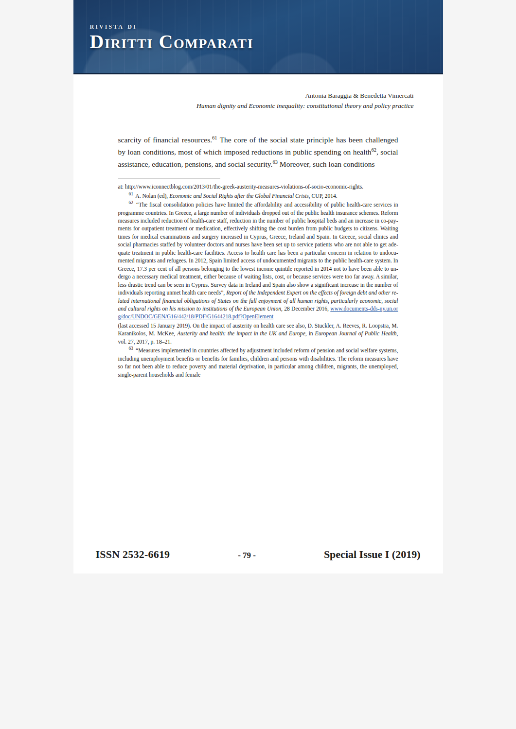Rivista di
Diritti Comparati
Antonia Baraggia & Benedetta Vimercati
Human dignity and Economic inequality: constitutional theory and policy practice
scarcity of financial resources.61 The core of the social state principle has been challenged by loan conditions, most of which imposed reductions in public spending on health62, social assistance, education, pensions, and social security.63 Moreover, such loan conditions
at: http://www.iconnectblog.com/2013/01/the-greek-austerity-measures-violations-of-socio-economic-rights.
61 A. Nolan (ed), Economic and Social Rights after the Global Financial Crisis, CUP, 2014.
62 “The fiscal consolidation policies have limited the affordability and accessibility of public health-care services in programme countries. In Greece, a large number of individuals dropped out of the public health insurance schemes. Reform measures included reduction of health-care staff, reduction in the number of public hospital beds and an increase in co-payments for outpatient treatment or medication, effectively shifting the cost burden from public budgets to citizens. Waiting times for medical examinations and surgery increased in Cyprus, Greece, Ireland and Spain. In Greece, social clinics and social pharmacies staffed by volunteer doctors and nurses have been set up to service patients who are not able to get adequate treatment in public health-care facilities. Access to health care has been a particular concern in relation to undocumented migrants and refugees. In 2012, Spain limited access of undocumented migrants to the public health-care system. In Greece, 17.3 per cent of all persons belonging to the lowest income quintile reported in 2014 not to have been able to undergo a necessary medical treatment, either because of waiting lists, cost, or because services were too far away. A similar, less drastic trend can be seen in Cyprus. Survey data in Ireland and Spain also show a significant increase in the number of individuals reporting unmet health care needs”, Report of the Independent Expert on the effects of foreign debt and other related international financial obligations of States on the full enjoyment of all human rights, particularly economic, social and cultural rights on his mission to institutions of the European Union, 28 December 2016, www.documents-dds-ny.un.org/doc/UNDOC/GEN/G16/442/18/PDF/G1644218.pdf?OpenElement
(last accessed 15 January 2019). On the impact of austerity on health care see also, D. Stuckler, A. Reeves, R. Loopstra, M. Karanikolos, M. McKee, Austerity and health: the impact in the UK and Europe, in European Journal of Public Health, vol. 27, 2017, p. 18–21.
63 “Measures implemented in countries affected by adjustment included reform of pension and social welfare systems, including unemployment benefits or benefits for families, children and persons with disabilities. The reform measures have so far not been able to reduce poverty and material deprivation, in particular among children, migrants, the unemployed, single-parent households and female
ISSN 2532-6619
- 79 -
Special Issue I (2019)